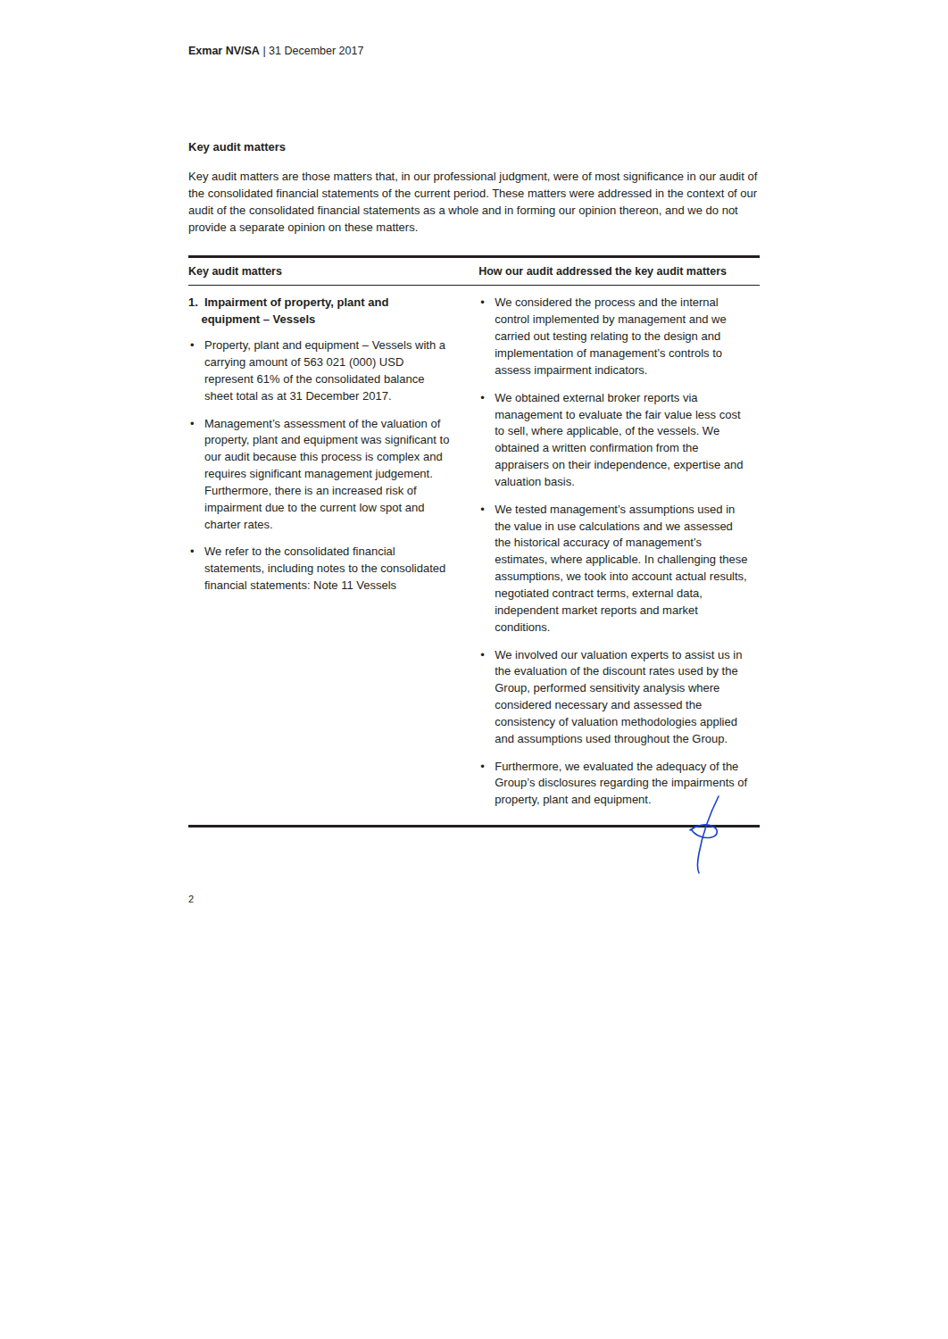Exmar NV/SA | 31 December 2017
Key audit matters
Key audit matters are those matters that, in our professional judgment, were of most significance in our audit of the consolidated financial statements of the current period. These matters were addressed in the context of our audit of the consolidated financial statements as a whole and in forming our opinion thereon, and we do not provide a separate opinion on these matters.
| Key audit matters | How our audit addressed the key audit matters |
| --- | --- |
| 1. Impairment of property, plant and equipment – Vessels Property, plant and equipment – Vessels with a carrying amount of 563 021 (000) USD represent 61% of the consolidated balance sheet total as at 31 December 2017. Management’s assessment of the valuation of property, plant and equipment was significant to our audit because this process is complex and requires significant management judgement. Furthermore, there is an increased risk of impairment due to the current low spot and charter rates. We refer to the consolidated financial statements, including notes to the consolidated financial statements: Note 11 Vessels | We considered the process and the internal control implemented by management and we carried out testing relating to the design and implementation of management’s controls to assess impairment indicators. We obtained external broker reports via management to evaluate the fair value less cost to sell, where applicable, of the vessels. We obtained a written confirmation from the appraisers on their independence, expertise and valuation basis. We tested management’s assumptions used in the value in use calculations and we assessed the historical accuracy of management’s estimates, where applicable. In challenging these assumptions, we took into account actual results, negotiated contract terms, external data, independent market reports and market conditions. We involved our valuation experts to assist us in the evaluation of the discount rates used by the Group, performed sensitivity analysis where considered necessary and assessed the consistency of valuation methodologies applied and assumptions used throughout the Group. Furthermore, we evaluated the adequacy of the Group’s disclosures regarding the impairments of property, plant and equipment. |
2